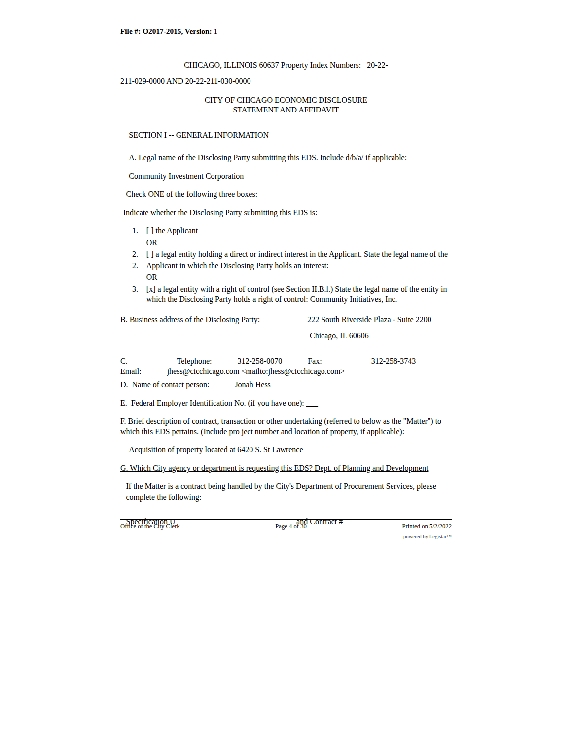File #: O2017-2015, Version: 1
CHICAGO, ILLINOIS 60637 Property Index Numbers: 20-22-
211-029-0000 AND 20-22-211-030-0000
CITY OF CHICAGO ECONOMIC DISCLOSURE
STATEMENT AND AFFIDAVIT
SECTION I -- GENERAL INFORMATION
A. Legal name of the Disclosing Party submitting this EDS. Include d/b/a/ if applicable:
Community Investment Corporation
Check ONE of the following three boxes:
Indicate whether the Disclosing Party submitting this EDS is:
1.[ ] the Applicant
OR
2.[ ] a legal entity holding a direct or indirect interest in the Applicant. State the legal name of the
2. Applicant in which the Disclosing Party holds an interest:
OR
3.[x] a legal entity with a right of control (see Section II.B.l.) State the legal name of the entity in which the Disclosing Party holds a right of control: Community Initiatives, Inc.
B. Business address of the Disclosing Party: 222 South Riverside Plaza - Suite 2200
Chicago, IL 60606
C. Telephone: 312-258-0070 Fax: 312-258-3743 Email: jhess@cicchicago.com <mailto:jhess@cicchicago.com>
D. Name of contact person: Jonah Hess
E. Federal Employer Identification No. (if you have one): ___
F. Brief description of contract, transaction or other undertaking (referred to below as the "Matter") to which this EDS pertains. (Include pro ject number and location of property, if applicable):
Acquisition of property located at 6420 S. St Lawrence
G. Which City agency or department is requesting this EDS? Dept. of Planning and Development
If the Matter is a contract being handled by the City's Department of Procurement Services, please complete the following:
Specification U and Contract #
Office of the City Clerk
Page 4 of 30
Printed on 5/2/2022
powered by Legistar™